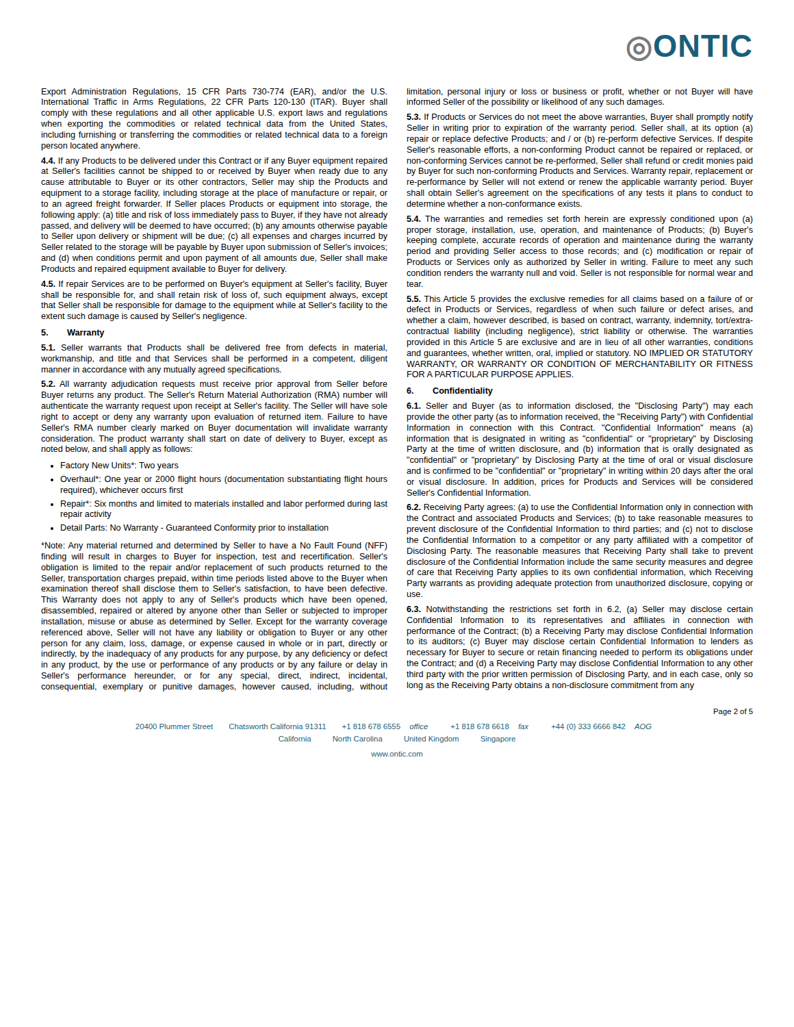◎ONTIC
Export Administration Regulations, 15 CFR Parts 730-774 (EAR), and/or the U.S. International Traffic in Arms Regulations, 22 CFR Parts 120-130 (ITAR). Buyer shall comply with these regulations and all other applicable U.S. export laws and regulations when exporting the commodities or related technical data from the United States, including furnishing or transferring the commodities or related technical data to a foreign person located anywhere.
4.4. If any Products to be delivered under this Contract or if any Buyer equipment repaired at Seller's facilities cannot be shipped to or received by Buyer when ready due to any cause attributable to Buyer or its other contractors, Seller may ship the Products and equipment to a storage facility, including storage at the place of manufacture or repair, or to an agreed freight forwarder. If Seller places Products or equipment into storage, the following apply: (a) title and risk of loss immediately pass to Buyer, if they have not already passed, and delivery will be deemed to have occurred; (b) any amounts otherwise payable to Seller upon delivery or shipment will be due; (c) all expenses and charges incurred by Seller related to the storage will be payable by Buyer upon submission of Seller's invoices; and (d) when conditions permit and upon payment of all amounts due, Seller shall make Products and repaired equipment available to Buyer for delivery.
4.5. If repair Services are to be performed on Buyer's equipment at Seller's facility, Buyer shall be responsible for, and shall retain risk of loss of, such equipment always, except that Seller shall be responsible for damage to the equipment while at Seller's facility to the extent such damage is caused by Seller's negligence.
5. Warranty
5.1. Seller warrants that Products shall be delivered free from defects in material, workmanship, and title and that Services shall be performed in a competent, diligent manner in accordance with any mutually agreed specifications.
5.2. All warranty adjudication requests must receive prior approval from Seller before Buyer returns any product. The Seller's Return Material Authorization (RMA) number will authenticate the warranty request upon receipt at Seller's facility. The Seller will have sole right to accept or deny any warranty upon evaluation of returned item. Failure to have Seller's RMA number clearly marked on Buyer documentation will invalidate warranty consideration. The product warranty shall start on date of delivery to Buyer, except as noted below, and shall apply as follows:
Factory New Units*: Two years
Overhaul*: One year or 2000 flight hours (documentation substantiating flight hours required), whichever occurs first
Repair*: Six months and limited to materials installed and labor performed during last repair activity
Detail Parts: No Warranty - Guaranteed Conformity prior to installation
*Note: Any material returned and determined by Seller to have a No Fault Found (NFF) finding will result in charges to Buyer for inspection, test and recertification. Seller's obligation is limited to the repair and/or replacement of such products returned to the Seller, transportation charges prepaid, within time periods listed above to the Buyer when examination thereof shall disclose them to Seller's satisfaction, to have been defective. This Warranty does not apply to any of Seller's products which have been opened, disassembled, repaired or altered by anyone other than Seller or subjected to improper installation, misuse or abuse as determined by Seller. Except for the warranty coverage referenced above, Seller will not have any liability or obligation to Buyer or any other person for any claim, loss, damage, or expense caused in whole or in part, directly or indirectly, by the inadequacy of any products for any purpose, by any deficiency or defect in any product, by the use or performance of any products or by any failure or delay in Seller's performance hereunder, or for any special, direct, indirect, incidental, consequential, exemplary or punitive damages, however caused, including, without limitation, personal injury or loss or business or profit, whether or not Buyer will have informed Seller of the possibility or likelihood of any such damages.
5.3. If Products or Services do not meet the above warranties, Buyer shall promptly notify Seller in writing prior to expiration of the warranty period. Seller shall, at its option (a) repair or replace defective Products; and / or (b) re-perform defective Services. If despite Seller's reasonable efforts, a non-conforming Product cannot be repaired or replaced, or non-conforming Services cannot be re-performed, Seller shall refund or credit monies paid by Buyer for such non-conforming Products and Services. Warranty repair, replacement or re-performance by Seller will not extend or renew the applicable warranty period. Buyer shall obtain Seller's agreement on the specifications of any tests it plans to conduct to determine whether a non-conformance exists.
5.4. The warranties and remedies set forth herein are expressly conditioned upon (a) proper storage, installation, use, operation, and maintenance of Products; (b) Buyer's keeping complete, accurate records of operation and maintenance during the warranty period and providing Seller access to those records; and (c) modification or repair of Products or Services only as authorized by Seller in writing. Failure to meet any such condition renders the warranty null and void. Seller is not responsible for normal wear and tear.
5.5. This Article 5 provides the exclusive remedies for all claims based on a failure of or defect in Products or Services, regardless of when such failure or defect arises, and whether a claim, however described, is based on contract, warranty, indemnity, tort/extra-contractual liability (including negligence), strict liability or otherwise. The warranties provided in this Article 5 are exclusive and are in lieu of all other warranties, conditions and guarantees, whether written, oral, implied or statutory. NO IMPLIED OR STATUTORY WARRANTY, OR WARRANTY OR CONDITION OF MERCHANTABILITY OR FITNESS FOR A PARTICULAR PURPOSE APPLIES.
6. Confidentiality
6.1. Seller and Buyer (as to information disclosed, the "Disclosing Party") may each provide the other party (as to information received, the "Receiving Party") with Confidential Information in connection with this Contract. "Confidential Information" means (a) information that is designated in writing as "confidential" or "proprietary" by Disclosing Party at the time of written disclosure, and (b) information that is orally designated as "confidential" or "proprietary" by Disclosing Party at the time of oral or visual disclosure and is confirmed to be "confidential" or "proprietary" in writing within 20 days after the oral or visual disclosure. In addition, prices for Products and Services will be considered Seller's Confidential Information.
6.2. Receiving Party agrees: (a) to use the Confidential Information only in connection with the Contract and associated Products and Services; (b) to take reasonable measures to prevent disclosure of the Confidential Information to third parties; and (c) not to disclose the Confidential Information to a competitor or any party affiliated with a competitor of Disclosing Party. The reasonable measures that Receiving Party shall take to prevent disclosure of the Confidential Information include the same security measures and degree of care that Receiving Party applies to its own confidential information, which Receiving Party warrants as providing adequate protection from unauthorized disclosure, copying or use.
6.3. Notwithstanding the restrictions set forth in 6.2, (a) Seller may disclose certain Confidential Information to its representatives and affiliates in connection with performance of the Contract; (b) a Receiving Party may disclose Confidential Information to its auditors; (c) Buyer may disclose certain Confidential Information to lenders as necessary for Buyer to secure or retain financing needed to perform its obligations under the Contract; and (d) a Receiving Party may disclose Confidential Information to any other third party with the prior written permission of Disclosing Party, and in each case, only so long as the Receiving Party obtains a non-disclosure commitment from any
Page 2 of 5
20400 Plummer Street Chatsworth California 91311 +1 818 678 6555 office +1 818 678 6618 fax +44 (0) 333 6666 842 AOG
California North Carolina United Kingdom Singapore
www.ontic.com